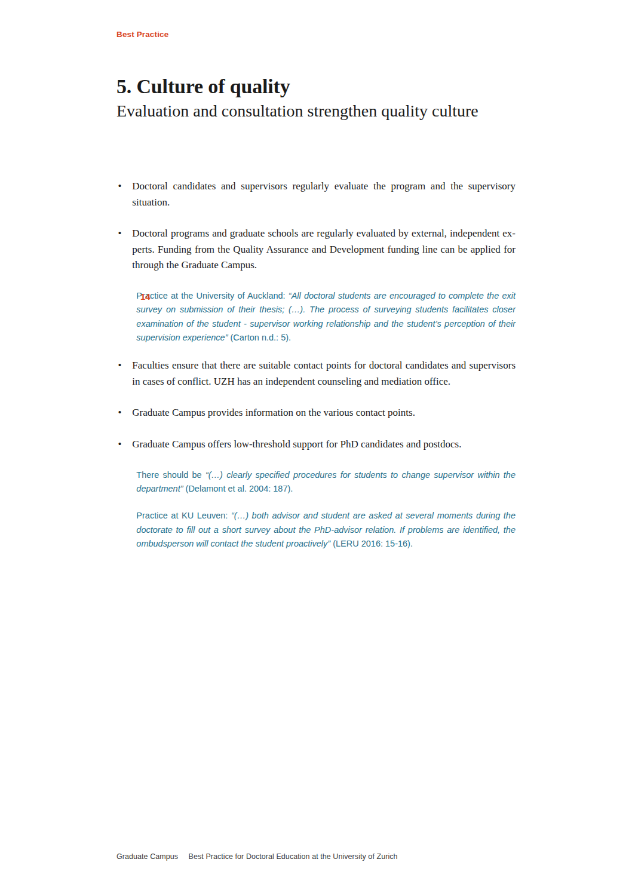Best Practice
5. Culture of quality
Evaluation and consultation strengthen quality culture
Doctoral candidates and supervisors regularly evaluate the program and the supervisory situation.
Doctoral programs and graduate schools are regularly evaluated by external, independent experts. Funding from the Quality Assurance and Development funding line can be applied for through the Graduate Campus.
14
Practice at the University of Auckland: “All doctoral students are encouraged to complete the exit survey on submission of their thesis; (…). The process of surveying students facilitates closer examination of the student - supervisor working relationship and the student’s perception of their supervision experience” (Carton n.d.: 5).
Faculties ensure that there are suitable contact points for doctoral candidates and supervisors in cases of conflict. UZH has an independent counseling and mediation office.
Graduate Campus provides information on the various contact points.
Graduate Campus offers low-threshold support for PhD candidates and postdocs.
There should be “(…) clearly specified procedures for students to change supervisor within the department” (Delamont et al. 2004: 187).
Practice at KU Leuven: “(…) both advisor and student are asked at several moments during the doctorate to fill out a short survey about the PhD-advisor relation. If problems are identified, the ombudsperson will contact the student proactively” (LERU 2016: 15-16).
Graduate Campus Best Practice for Doctoral Education at the University of Zurich